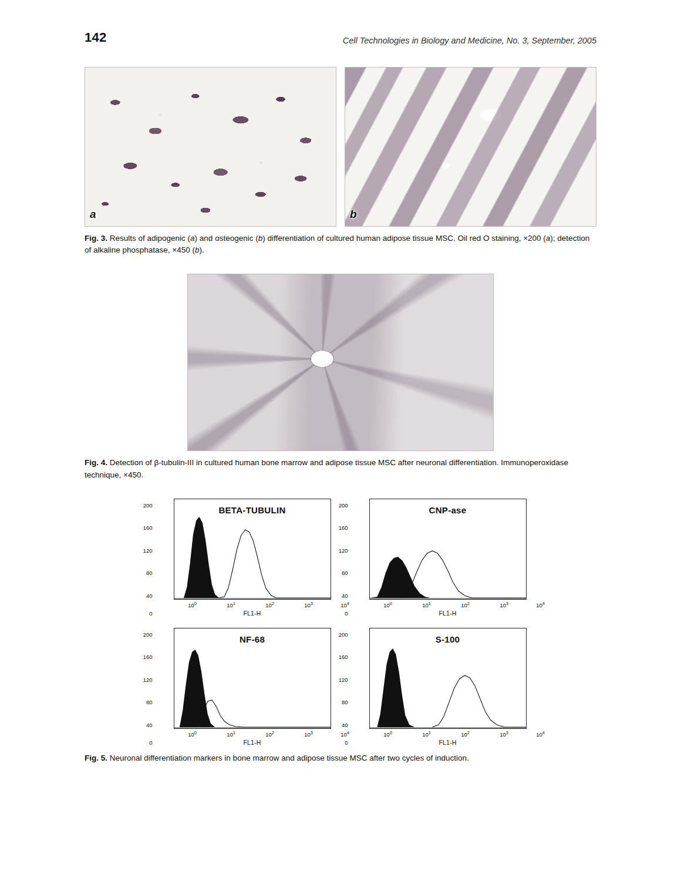142
Cell Technologies in Biology and Medicine, No. 3, September, 2005
a
b
Fig. 3. Results of adipogenic (a) and osteogenic (b) differentiation of cultured human adipose tissue MSC. Oil red O staining, ×200 (a); detection of alkaline phosphatase, ×450 (b).
Fig. 4. Detection of β-tubulin-III in cultured human bone marrow and adipose tissue MSC after neuronal differentiation. Immunoperoxidase technique, ×450.
200 160 120 80 40 0
BETA-TUBULIN
100 101 102 103 104 FL1-H
200 160 120 80 40 0
CNP-ase
100 101 102 103 104 FL1-H
200 160 120 80 40 0
NF-68
100 101 102 103 104 FL1-H
200 160 120 80 40 0
S-100
100 101 102 103 104 FL1-H
Fig. 5. Neuronal differentiation markers in bone marrow and adipose tissue MSC after two cycles of induction.